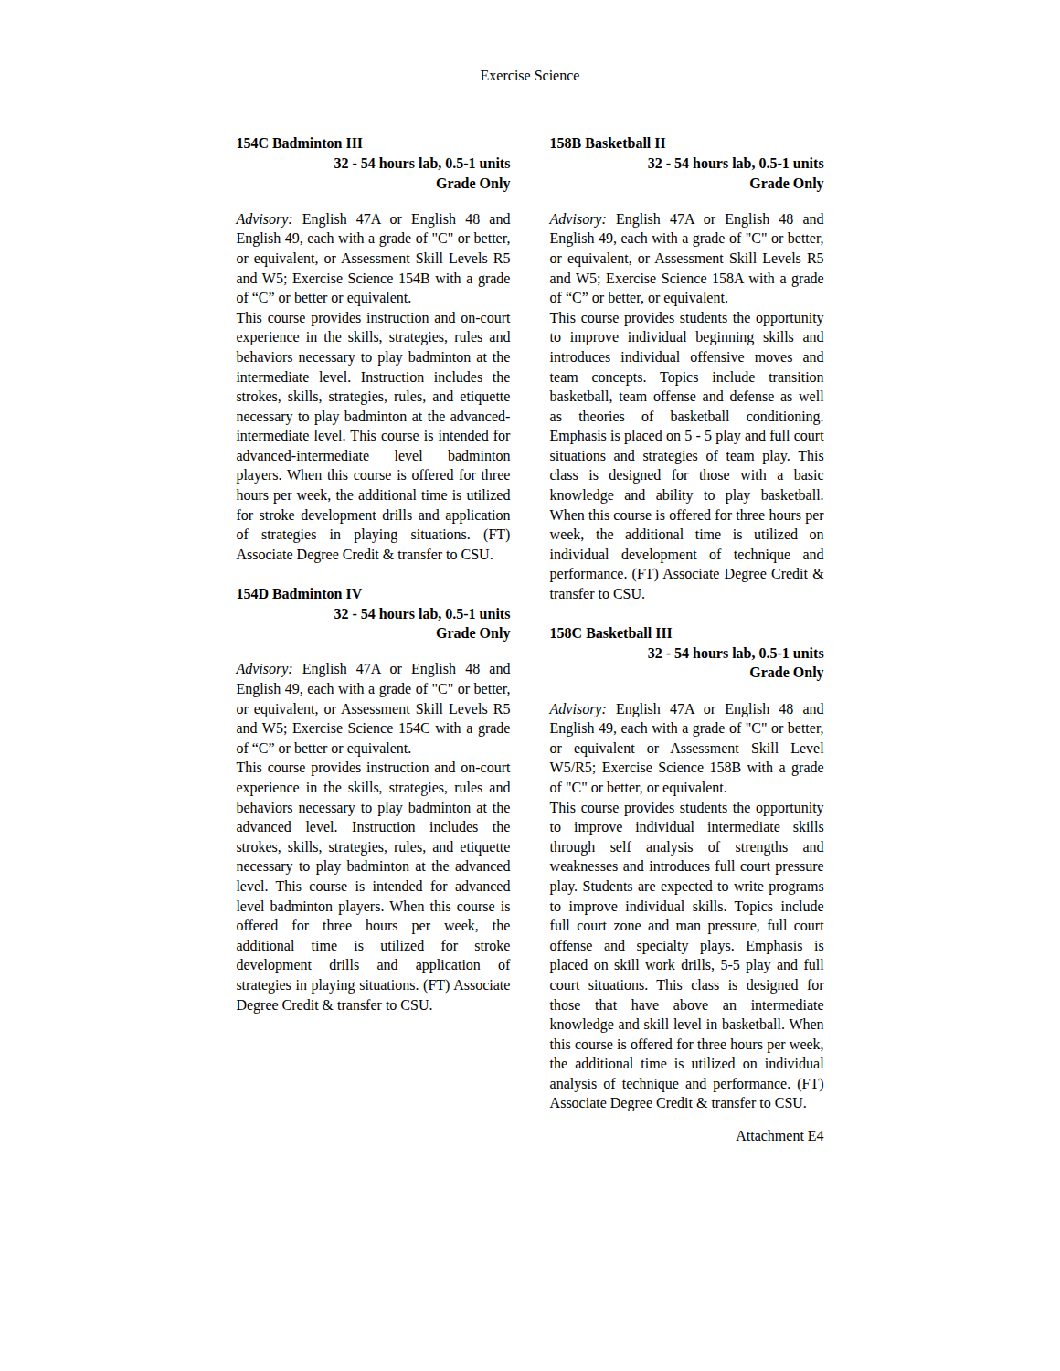Exercise Science
154C Badminton III
32 - 54 hours lab, 0.5-1 units
Grade Only
Advisory: English 47A or English 48 and English 49, each with a grade of "C" or better, or equivalent, or Assessment Skill Levels R5 and W5; Exercise Science 154B with a grade of “C” or better or equivalent.
This course provides instruction and on-court experience in the skills, strategies, rules and behaviors necessary to play badminton at the intermediate level. Instruction includes the strokes, skills, strategies, rules, and etiquette necessary to play badminton at the advanced-intermediate level. This course is intended for advanced-intermediate level badminton players. When this course is offered for three hours per week, the additional time is utilized for stroke development drills and application of strategies in playing situations. (FT) Associate Degree Credit & transfer to CSU.
154D Badminton IV
32 - 54 hours lab, 0.5-1 units
Grade Only
Advisory: English 47A or English 48 and English 49, each with a grade of "C" or better, or equivalent, or Assessment Skill Levels R5 and W5; Exercise Science 154C with a grade of “C” or better or equivalent.
This course provides instruction and on-court experience in the skills, strategies, rules and behaviors necessary to play badminton at the advanced level. Instruction includes the strokes, skills, strategies, rules, and etiquette necessary to play badminton at the advanced level. This course is intended for advanced level badminton players. When this course is offered for three hours per week, the additional time is utilized for stroke development drills and application of strategies in playing situations. (FT) Associate Degree Credit & transfer to CSU.
158B Basketball II
32 - 54 hours lab, 0.5-1 units
Grade Only
Advisory: English 47A or English 48 and English 49, each with a grade of "C" or better, or equivalent, or Assessment Skill Levels R5 and W5; Exercise Science 158A with a grade of “C” or better, or equivalent.
This course provides students the opportunity to improve individual beginning skills and introduces individual offensive moves and team concepts. Topics include transition basketball, team offense and defense as well as theories of basketball conditioning. Emphasis is placed on 5 - 5 play and full court situations and strategies of team play. This class is designed for those with a basic knowledge and ability to play basketball. When this course is offered for three hours per week, the additional time is utilized on individual development of technique and performance. (FT) Associate Degree Credit & transfer to CSU.
158C Basketball III
32 - 54 hours lab, 0.5-1 units
Grade Only
Advisory: English 47A or English 48 and English 49, each with a grade of "C" or better, or equivalent or Assessment Skill Level W5/R5; Exercise Science 158B with a grade of "C" or better, or equivalent.
This course provides students the opportunity to improve individual intermediate skills through self analysis of strengths and weaknesses and introduces full court pressure play. Students are expected to write programs to improve individual skills. Topics include full court zone and man pressure, full court offense and specialty plays. Emphasis is placed on skill work drills, 5-5 play and full court situations. This class is designed for those that have above an intermediate knowledge and skill level in basketball. When this course is offered for three hours per week, the additional time is utilized on individual analysis of technique and performance. (FT) Associate Degree Credit & transfer to CSU.
Attachment E4